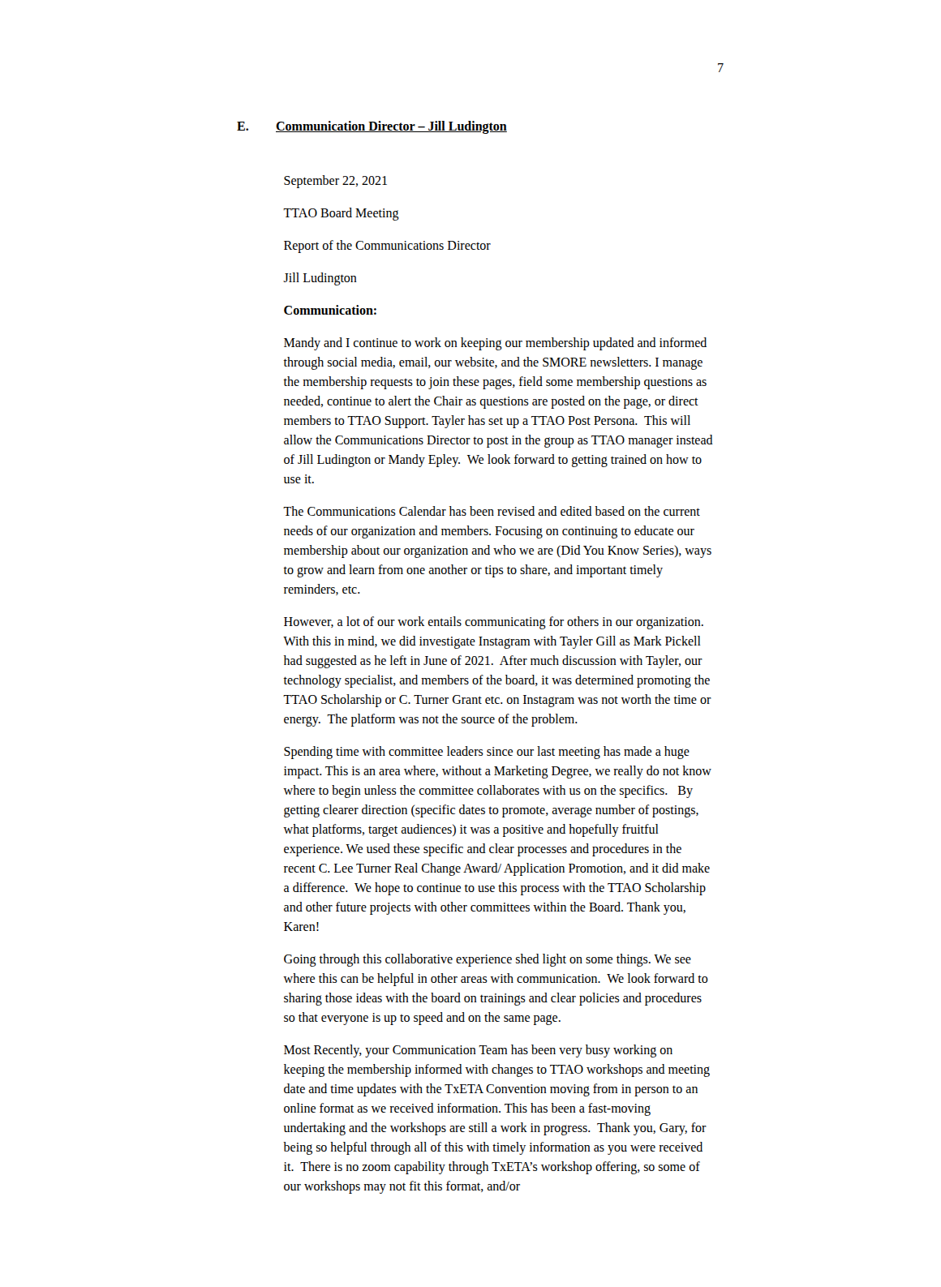7
E. Communication Director – Jill Ludington
September 22, 2021
TTAO Board Meeting
Report of the Communications Director
Jill Ludington
Communication:
Mandy and I continue to work on keeping our membership updated and informed through social media, email, our website, and the SMORE newsletters. I manage the membership requests to join these pages, field some membership questions as needed, continue to alert the Chair as questions are posted on the page, or direct members to TTAO Support. Tayler has set up a TTAO Post Persona. This will allow the Communications Director to post in the group as TTAO manager instead of Jill Ludington or Mandy Epley. We look forward to getting trained on how to use it.
The Communications Calendar has been revised and edited based on the current needs of our organization and members. Focusing on continuing to educate our membership about our organization and who we are (Did You Know Series), ways to grow and learn from one another or tips to share, and important timely reminders, etc.
However, a lot of our work entails communicating for others in our organization. With this in mind, we did investigate Instagram with Tayler Gill as Mark Pickell had suggested as he left in June of 2021. After much discussion with Tayler, our technology specialist, and members of the board, it was determined promoting the TTAO Scholarship or C. Turner Grant etc. on Instagram was not worth the time or energy. The platform was not the source of the problem.
Spending time with committee leaders since our last meeting has made a huge impact. This is an area where, without a Marketing Degree, we really do not know where to begin unless the committee collaborates with us on the specifics. By getting clearer direction (specific dates to promote, average number of postings, what platforms, target audiences) it was a positive and hopefully fruitful experience. We used these specific and clear processes and procedures in the recent C. Lee Turner Real Change Award/ Application Promotion, and it did make a difference. We hope to continue to use this process with the TTAO Scholarship and other future projects with other committees within the Board. Thank you, Karen!
Going through this collaborative experience shed light on some things. We see where this can be helpful in other areas with communication. We look forward to sharing those ideas with the board on trainings and clear policies and procedures so that everyone is up to speed and on the same page.
Most Recently, your Communication Team has been very busy working on keeping the membership informed with changes to TTAO workshops and meeting date and time updates with the TxETA Convention moving from in person to an online format as we received information. This has been a fast-moving undertaking and the workshops are still a work in progress. Thank you, Gary, for being so helpful through all of this with timely information as you were received it. There is no zoom capability through TxETA’s workshop offering, so some of our workshops may not fit this format, and/or